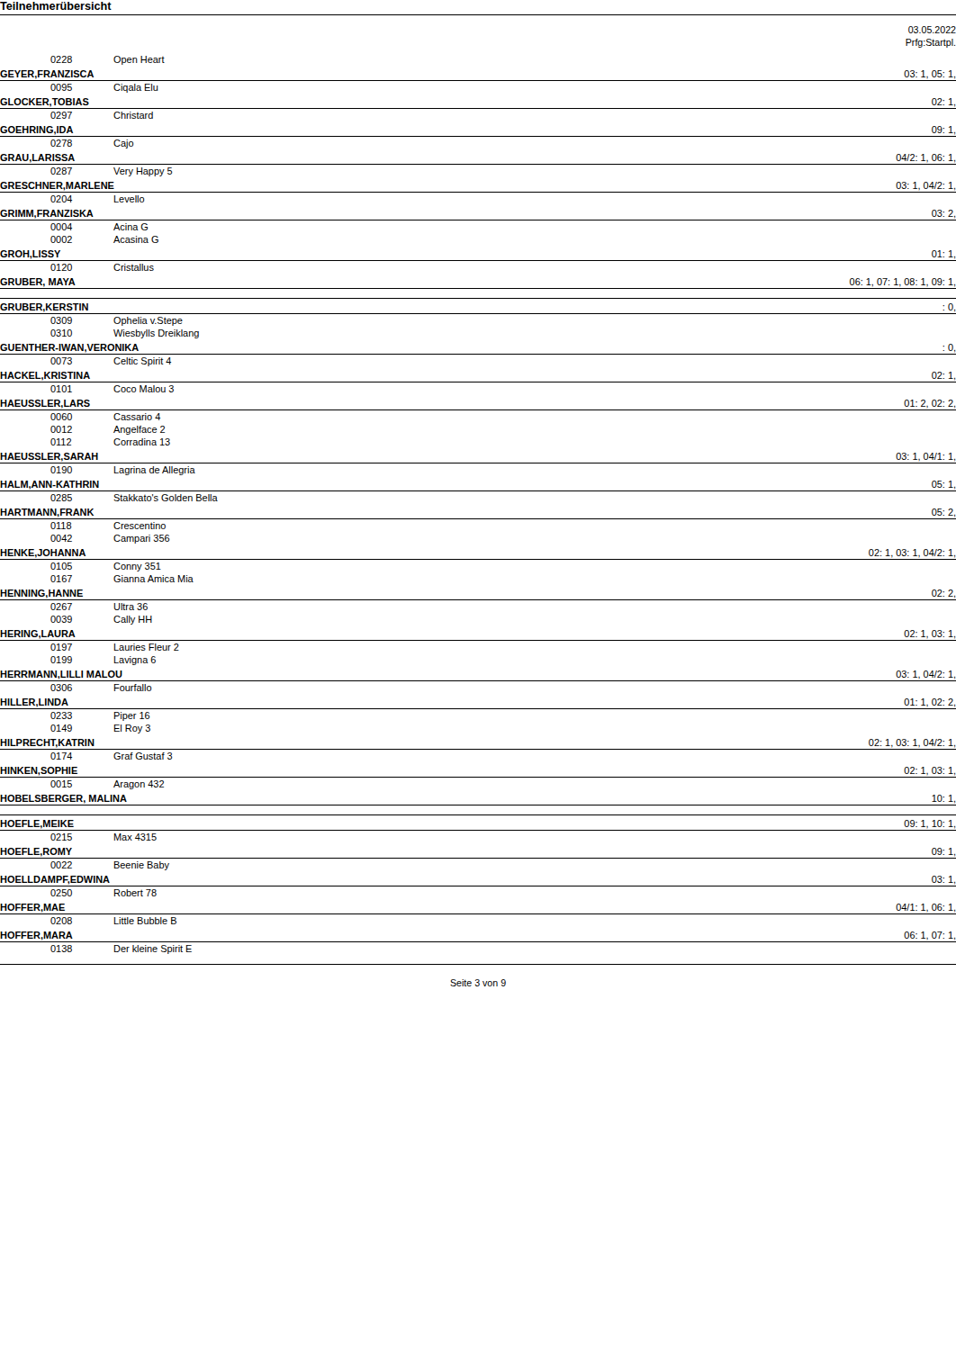Teilnehmerübersicht
03.05.2022
Prfg:Startpl.
| 0228 | Open Heart | |
| GEYER,FRANZISCA | 03: 1, 05: 1, |
| 0095 | Ciqala Elu | |
| GLOCKER,TOBIAS | 02: 1, |
| 0297 | Christard | |
| GOEHRING,IDA | 09: 1, |
| 0278 | Cajo | |
| GRAU,LARISSA | 04/2: 1, 06: 1, |
| 0287 | Very Happy 5 | |
| GRESCHNER,MARLENE | 03: 1, 04/2: 1, |
| 0204 | Levello | |
| GRIMM,FRANZISKA | 03: 2, |
| 0004 | Acina G | |
| 0002 | Acasina G | |
| GROH,LISSY | 01: 1, |
| 0120 | Cristallus | |
| GRUBER, MAYA | 06: 1, 07: 1, 08: 1, 09: 1, |
| GRUBER,KERSTIN | : 0, |
| 0309 | Ophelia v.Stepe | |
| 0310 | Wiesbylls Dreiklang | |
| GUENTHER-IWAN,VERONIKA | : 0, |
| 0073 | Celtic Spirit 4 | |
| HACKEL,KRISTINA | 02: 1, |
| 0101 | Coco Malou 3 | |
| HAEUSSLER,LARS | 01: 2, 02: 2, |
| 0060 | Cassario 4 | |
| 0012 | Angelface 2 | |
| 0112 | Corradina 13 | |
| HAEUSSLER,SARAH | 03: 1, 04/1: 1, |
| 0190 | Lagrina de Allegria | |
| HALM,ANN-KATHRIN | 05: 1, |
| 0285 | Stakkato's Golden Bella | |
| HARTMANN,FRANK | 05: 2, |
| 0118 | Crescentino | |
| 0042 | Campari 356 | |
| HENKE,JOHANNA | 02: 1, 03: 1, 04/2: 1, |
| 0105 | Conny 351 | |
| 0167 | Gianna Amica Mia | |
| HENNING,HANNE | 02: 2, |
| 0267 | Ultra 36 | |
| 0039 | Cally HH | |
| HERING,LAURA | 02: 1, 03: 1, |
| 0197 | Lauries Fleur 2 | |
| 0199 | Lavigna 6 | |
| HERRMANN,LILLI MALOU | 03: 1, 04/2: 1, |
| 0306 | Fourfallo | |
| HILLER,LINDA | 01: 1, 02: 2, |
| 0233 | Piper 16 | |
| 0149 | El Roy 3 | |
| HILPRECHT,KATRIN | 02: 1, 03: 1, 04/2: 1, |
| 0174 | Graf Gustaf 3 | |
| HINKEN,SOPHIE | 02: 1, 03: 1, |
| 0015 | Aragon 432 | |
| HOBELSBERGER, MALINA | 10: 1, |
| HOEFLE,MEIKE | 09: 1, 10: 1, |
| 0215 | Max 4315 | |
| HOEFLE,ROMY | 09: 1, |
| 0022 | Beenie Baby | |
| HOELLDAMPF,EDWINA | 03: 1, |
| 0250 | Robert 78 | |
| HOFFER,MAE | 04/1: 1, 06: 1, |
| 0208 | Little Bubble B | |
| HOFFER,MARA | 06: 1, 07: 1, |
| 0138 | Der kleine Spirit E | |
Seite 3 von 9